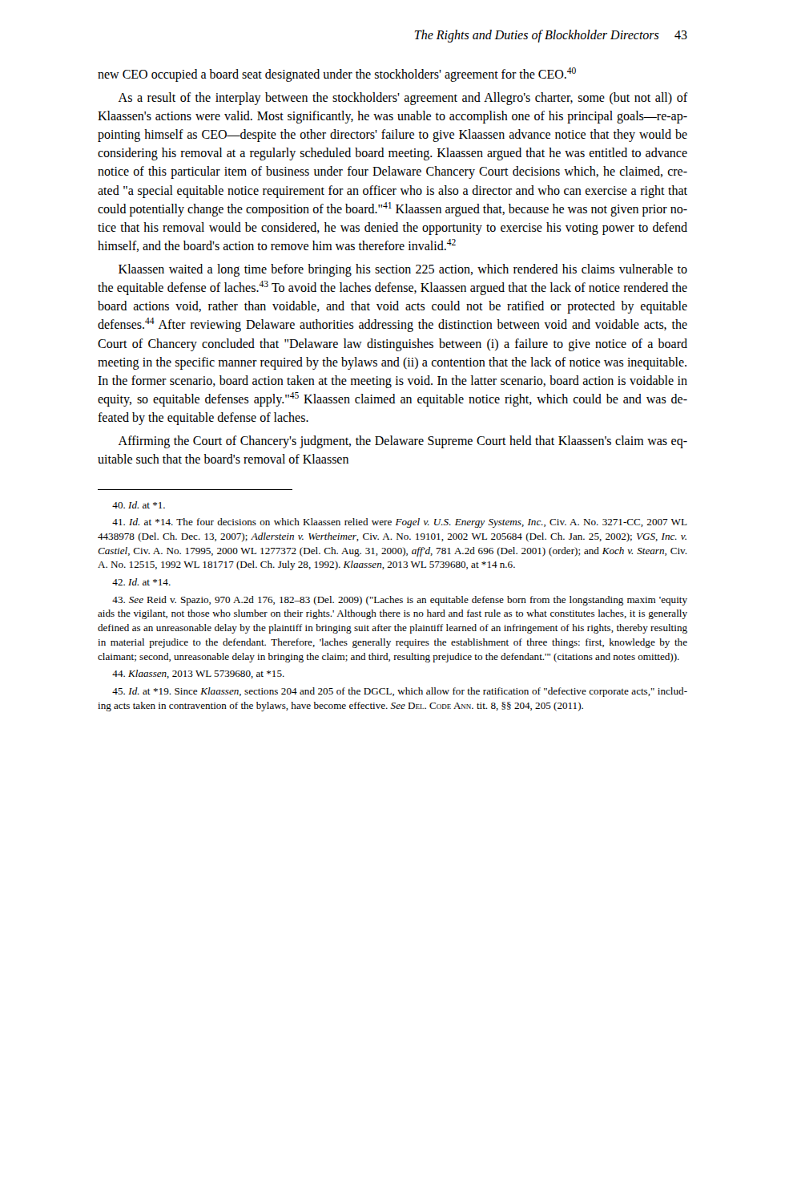The Rights and Duties of Blockholder Directors 43
new CEO occupied a board seat designated under the stockholders' agreement for the CEO.40
As a result of the interplay between the stockholders' agreement and Allegro's charter, some (but not all) of Klaassen's actions were valid. Most significantly, he was unable to accomplish one of his principal goals—re-appointing himself as CEO—despite the other directors' failure to give Klaassen advance notice that they would be considering his removal at a regularly scheduled board meeting. Klaassen argued that he was entitled to advance notice of this particular item of business under four Delaware Chancery Court decisions which, he claimed, created "a special equitable notice requirement for an officer who is also a director and who can exercise a right that could potentially change the composition of the board."41 Klaassen argued that, because he was not given prior notice that his removal would be considered, he was denied the opportunity to exercise his voting power to defend himself, and the board's action to remove him was therefore invalid.42
Klaassen waited a long time before bringing his section 225 action, which rendered his claims vulnerable to the equitable defense of laches.43 To avoid the laches defense, Klaassen argued that the lack of notice rendered the board actions void, rather than voidable, and that void acts could not be ratified or protected by equitable defenses.44 After reviewing Delaware authorities addressing the distinction between void and voidable acts, the Court of Chancery concluded that "Delaware law distinguishes between (i) a failure to give notice of a board meeting in the specific manner required by the bylaws and (ii) a contention that the lack of notice was inequitable. In the former scenario, board action taken at the meeting is void. In the latter scenario, board action is voidable in equity, so equitable defenses apply."45 Klaassen claimed an equitable notice right, which could be and was defeated by the equitable defense of laches.
Affirming the Court of Chancery's judgment, the Delaware Supreme Court held that Klaassen's claim was equitable such that the board's removal of Klaassen
Id. at *1.
Id. at *14. The four decisions on which Klaassen relied were Fogel v. U.S. Energy Systems, Inc., Civ. A. No. 3271-CC, 2007 WL 4438978 (Del. Ch. Dec. 13, 2007); Adlerstein v. Wertheimer, Civ. A. No. 19101, 2002 WL 205684 (Del. Ch. Jan. 25, 2002); VGS, Inc. v. Castiel, Civ. A. No. 17995, 2000 WL 1277372 (Del. Ch. Aug. 31, 2000), aff'd, 781 A.2d 696 (Del. 2001) (order); and Koch v. Stearn, Civ. A. No. 12515, 1992 WL 181717 (Del. Ch. July 28, 1992). Klaassen, 2013 WL 5739680, at *14 n.6.
Id. at *14.
See Reid v. Spazio, 970 A.2d 176, 182–83 (Del. 2009) ("Laches is an equitable defense born from the longstanding maxim 'equity aids the vigilant, not those who slumber on their rights.' Although there is no hard and fast rule as to what constitutes laches, it is generally defined as an unreasonable delay by the plaintiff in bringing suit after the plaintiff learned of an infringement of his rights, thereby resulting in material prejudice to the defendant. Therefore, 'laches generally requires the establishment of three things: first, knowledge by the claimant; second, unreasonable delay in bringing the claim; and third, resulting prejudice to the defendant.'" (citations and notes omitted)).
Klaassen, 2013 WL 5739680, at *15.
Id. at *19. Since Klaassen, sections 204 and 205 of the DGCL, which allow for the ratification of "defective corporate acts," including acts taken in contravention of the bylaws, have become effective. See Del. Code Ann. tit. 8, §§ 204, 205 (2011).